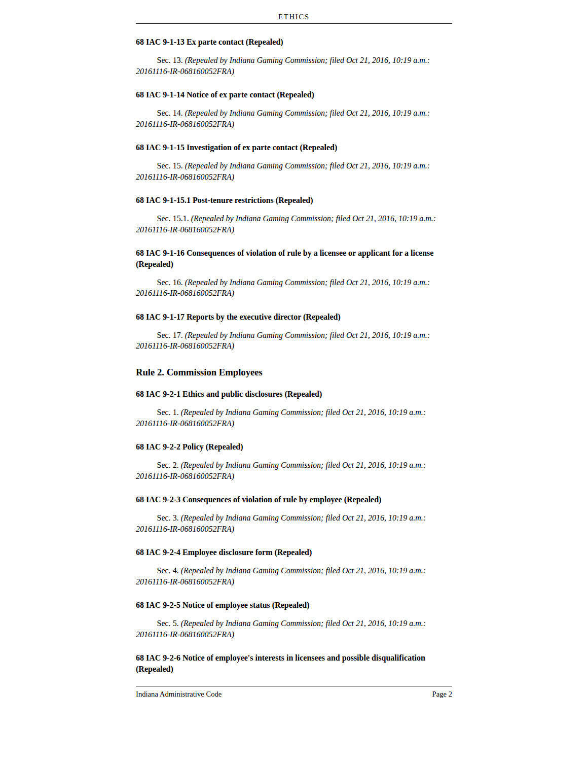ETHICS
68 IAC 9-1-13 Ex parte contact (Repealed)
Sec. 13. (Repealed by Indiana Gaming Commission; filed Oct 21, 2016, 10:19 a.m.: 20161116-IR-068160052FRA)
68 IAC 9-1-14 Notice of ex parte contact (Repealed)
Sec. 14. (Repealed by Indiana Gaming Commission; filed Oct 21, 2016, 10:19 a.m.: 20161116-IR-068160052FRA)
68 IAC 9-1-15 Investigation of ex parte contact (Repealed)
Sec. 15. (Repealed by Indiana Gaming Commission; filed Oct 21, 2016, 10:19 a.m.: 20161116-IR-068160052FRA)
68 IAC 9-1-15.1 Post-tenure restrictions (Repealed)
Sec. 15.1. (Repealed by Indiana Gaming Commission; filed Oct 21, 2016, 10:19 a.m.: 20161116-IR-068160052FRA)
68 IAC 9-1-16 Consequences of violation of rule by a licensee or applicant for a license (Repealed)
Sec. 16. (Repealed by Indiana Gaming Commission; filed Oct 21, 2016, 10:19 a.m.: 20161116-IR-068160052FRA)
68 IAC 9-1-17 Reports by the executive director (Repealed)
Sec. 17. (Repealed by Indiana Gaming Commission; filed Oct 21, 2016, 10:19 a.m.: 20161116-IR-068160052FRA)
Rule 2. Commission Employees
68 IAC 9-2-1 Ethics and public disclosures (Repealed)
Sec. 1. (Repealed by Indiana Gaming Commission; filed Oct 21, 2016, 10:19 a.m.: 20161116-IR-068160052FRA)
68 IAC 9-2-2 Policy (Repealed)
Sec. 2. (Repealed by Indiana Gaming Commission; filed Oct 21, 2016, 10:19 a.m.: 20161116-IR-068160052FRA)
68 IAC 9-2-3 Consequences of violation of rule by employee (Repealed)
Sec. 3. (Repealed by Indiana Gaming Commission; filed Oct 21, 2016, 10:19 a.m.: 20161116-IR-068160052FRA)
68 IAC 9-2-4 Employee disclosure form (Repealed)
Sec. 4. (Repealed by Indiana Gaming Commission; filed Oct 21, 2016, 10:19 a.m.: 20161116-IR-068160052FRA)
68 IAC 9-2-5 Notice of employee status (Repealed)
Sec. 5. (Repealed by Indiana Gaming Commission; filed Oct 21, 2016, 10:19 a.m.: 20161116-IR-068160052FRA)
68 IAC 9-2-6 Notice of employee's interests in licensees and possible disqualification (Repealed)
Indiana Administrative Code Page 2